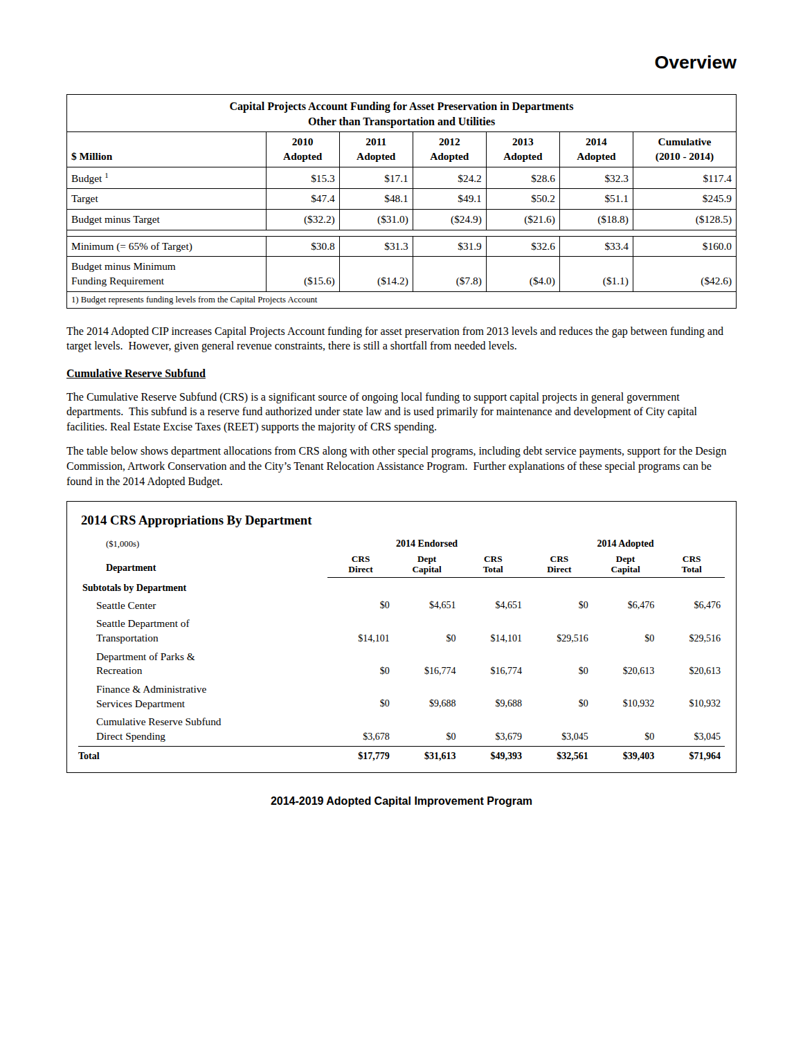Overview
Capital Projects Account Funding for Asset Preservation in Departments Other than Transportation and Utilities
| $ Million | 2010 Adopted | 2011 Adopted | 2012 Adopted | 2013 Adopted | 2014 Adopted | Cumulative (2010 - 2014) |
| --- | --- | --- | --- | --- | --- | --- |
| Budget 1 | $15.3 | $17.1 | $24.2 | $28.6 | $32.3 | $117.4 |
| Target | $47.4 | $48.1 | $49.1 | $50.2 | $51.1 | $245.9 |
| Budget minus Target | ($32.2) | ($31.0) | ($24.9) | ($21.6) | ($18.8) | ($128.5) |
| Minimum (= 65% of Target) | $30.8 | $31.3 | $31.9 | $32.6 | $33.4 | $160.0 |
| Budget minus Minimum Funding Requirement | ($15.6) | ($14.2) | ($7.8) | ($4.0) | ($1.1) | ($42.6) |
| 1) Budget represents funding levels from the Capital Projects Account |
The 2014 Adopted CIP increases Capital Projects Account funding for asset preservation from 2013 levels and reduces the gap between funding and target levels. However, given general revenue constraints, there is still a shortfall from needed levels.
Cumulative Reserve Subfund
The Cumulative Reserve Subfund (CRS) is a significant source of ongoing local funding to support capital projects in general government departments. This subfund is a reserve fund authorized under state law and is used primarily for maintenance and development of City capital facilities. Real Estate Excise Taxes (REET) supports the majority of CRS spending.
The table below shows department allocations from CRS along with other special programs, including debt service payments, support for the Design Commission, Artwork Conservation and the City’s Tenant Relocation Assistance Program. Further explanations of these special programs can be found in the 2014 Adopted Budget.
2014 CRS Appropriations By Department
| ($1,000s) | 2014 Endorsed | 2014 Adopted |
| Department | CRS Direct | Dept Capital | CRS Total | CRS Direct | Dept Capital | CRS Total |
| Subtotals by Department |
| Seattle Center | $0 | $4,651 | $4,651 | $0 | $6,476 | $6,476 |
| Seattle Department of Transportation | $14,101 | $0 | $14,101 | $29,516 | $0 | $29,516 |
| Department of Parks & Recreation | $0 | $16,774 | $16,774 | $0 | $20,613 | $20,613 |
| Finance & Administrative Services Department | $0 | $9,688 | $9,688 | $0 | $10,932 | $10,932 |
| Cumulative Reserve Subfund Direct Spending | $3,678 | $0 | $3,679 | $3,045 | $0 | $3,045 |
| Total | $17,779 | $31,613 | $49,393 | $32,561 | $39,403 | $71,964 |
2014-2019 Adopted Capital Improvement Program